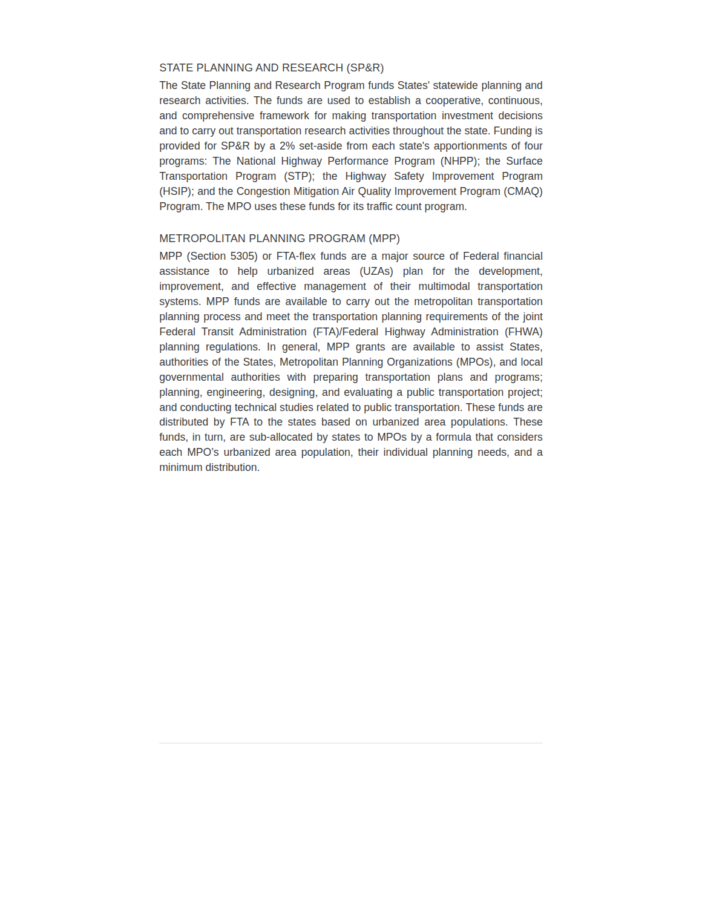STATE PLANNING AND RESEARCH (SP&R)
The State Planning and Research Program funds States' statewide planning and research activities. The funds are used to establish a cooperative, continuous, and comprehensive framework for making transportation investment decisions and to carry out transportation research activities throughout the state. Funding is provided for SP&R by a 2% set-aside from each state's apportionments of four programs: The National Highway Performance Program (NHPP); the Surface Transportation Program (STP); the Highway Safety Improvement Program (HSIP); and the Congestion Mitigation Air Quality Improvement Program (CMAQ) Program. The MPO uses these funds for its traffic count program.
METROPOLITAN PLANNING PROGRAM (MPP)
MPP (Section 5305) or FTA-flex funds are a major source of Federal financial assistance to help urbanized areas (UZAs) plan for the development, improvement, and effective management of their multimodal transportation systems. MPP funds are available to carry out the metropolitan transportation planning process and meet the transportation planning requirements of the joint Federal Transit Administration (FTA)/Federal Highway Administration (FHWA) planning regulations. In general, MPP grants are available to assist States, authorities of the States, Metropolitan Planning Organizations (MPOs), and local governmental authorities with preparing transportation plans and programs; planning, engineering, designing, and evaluating a public transportation project; and conducting technical studies related to public transportation. These funds are distributed by FTA to the states based on urbanized area populations. These funds, in turn, are sub-allocated by states to MPOs by a formula that considers each MPO’s urbanized area population, their individual planning needs, and a minimum distribution.